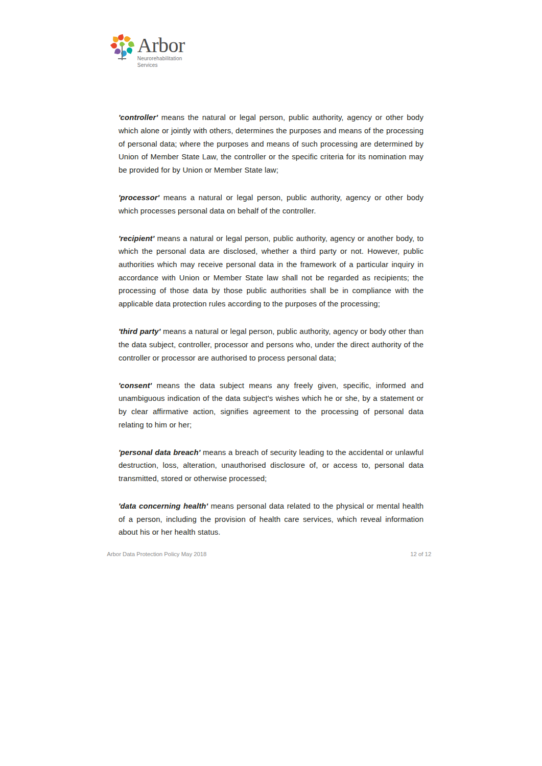Arbor
Neurorehabilitation
Services
'controller' means the natural or legal person, public authority, agency or other body which alone or jointly with others, determines the purposes and means of the processing of personal data; where the purposes and means of such processing are determined by Union of Member State Law, the controller or the specific criteria for its nomination may be provided for by Union or Member State law;
'processor' means a natural or legal person, public authority, agency or other body which processes personal data on behalf of the controller.
'recipient' means a natural or legal person, public authority, agency or another body, to which the personal data are disclosed, whether a third party or not. However, public authorities which may receive personal data in the framework of a particular inquiry in accordance with Union or Member State law shall not be regarded as recipients; the processing of those data by those public authorities shall be in compliance with the applicable data protection rules according to the purposes of the processing;
'third party' means a natural or legal person, public authority, agency or body other than the data subject, controller, processor and persons who, under the direct authority of the controller or processor are authorised to process personal data;
'consent' means the data subject means any freely given, specific, informed and unambiguous indication of the data subject's wishes which he or she, by a statement or by clear affirmative action, signifies agreement to the processing of personal data relating to him or her;
'personal data breach' means a breach of security leading to the accidental or unlawful destruction, loss, alteration, unauthorised disclosure of, or access to, personal data transmitted, stored or otherwise processed;
'data concerning health' means personal data related to the physical or mental health of a person, including the provision of health care services, which reveal information about his or her health status.
Arbor Data Protection Policy May 2018
12 of 12